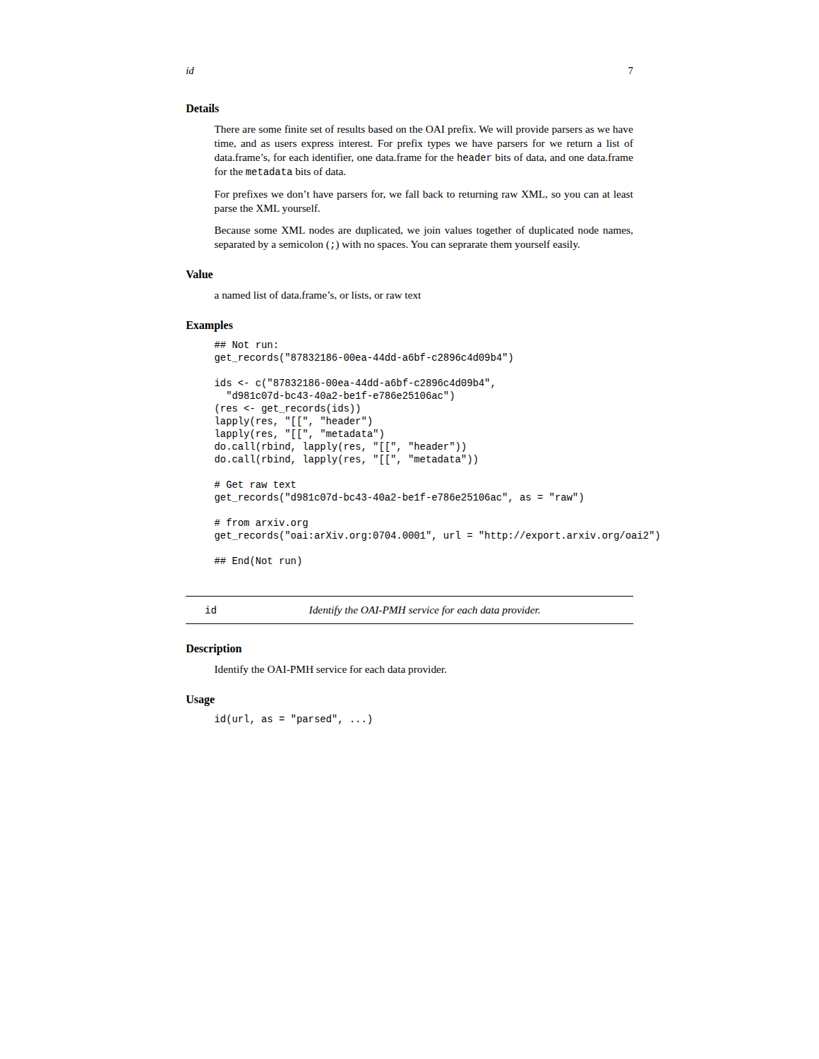id 7
Details
There are some finite set of results based on the OAI prefix. We will provide parsers as we have time, and as users express interest. For prefix types we have parsers for we return a list of data.frame’s, for each identifier, one data.frame for the header bits of data, and one data.frame for the metadata bits of data.
For prefixes we don’t have parsers for, we fall back to returning raw XML, so you can at least parse the XML yourself.
Because some XML nodes are duplicated, we join values together of duplicated node names, separated by a semicolon (;) with no spaces. You can seprarate them yourself easily.
Value
a named list of data.frame’s, or lists, or raw text
Examples
## Not run:
get_records("87832186-00ea-44dd-a6bf-c2896c4d09b4")

ids <- c("87832186-00ea-44dd-a6bf-c2896c4d09b4",
  "d981c07d-bc43-40a2-be1f-e786e25106ac")
(res <- get_records(ids))
lapply(res, "[[", "header")
lapply(res, "[[", "metadata")
do.call(rbind, lapply(res, "[[", "header"))
do.call(rbind, lapply(res, "[[", "metadata"))

# Get raw text
get_records("d981c07d-bc43-40a2-be1f-e786e25106ac", as = "raw")

# from arxiv.org
get_records("oai:arXiv.org:0704.0001", url = "http://export.arxiv.org/oai2")

## End(Not run)
id Identify the OAI-PMH service for each data provider.
Description
Identify the OAI-PMH service for each data provider.
Usage
id(url, as = "parsed", ...)